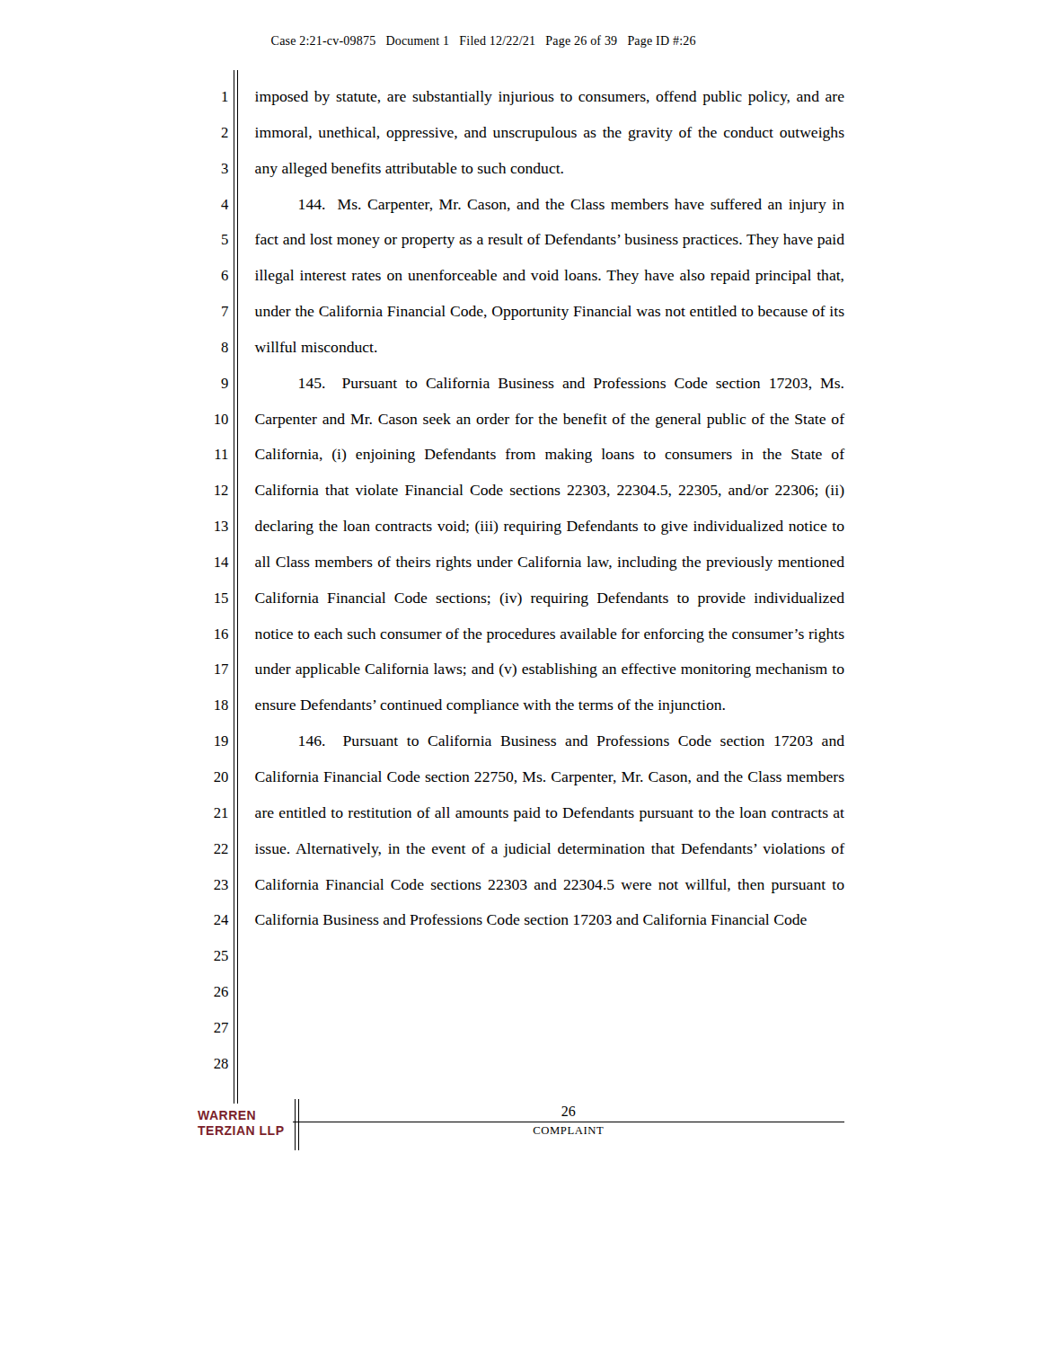Case 2:21-cv-09875 Document 1 Filed 12/22/21 Page 26 of 39 Page ID #:26
1
2
3
4
5
6
7
8
9
10
11
12
13
14
15
16
17
18
19
20
21
22
23
24
25
26
27
28
imposed by statute, are substantially injurious to consumers, offend public policy, and are immoral, unethical, oppressive, and unscrupulous as the gravity of the conduct outweighs any alleged benefits attributable to such conduct.
144. Ms. Carpenter, Mr. Cason, and the Class members have suffered an injury in fact and lost money or property as a result of Defendants’ business practices. They have paid illegal interest rates on unenforceable and void loans. They have also repaid principal that, under the California Financial Code, Opportunity Financial was not entitled to because of its willful misconduct.
145. Pursuant to California Business and Professions Code section 17203, Ms. Carpenter and Mr. Cason seek an order for the benefit of the general public of the State of California, (i) enjoining Defendants from making loans to consumers in the State of California that violate Financial Code sections 22303, 22304.5, 22305, and/or 22306; (ii) declaring the loan contracts void; (iii) requiring Defendants to give individualized notice to all Class members of theirs rights under California law, including the previously mentioned California Financial Code sections; (iv) requiring Defendants to provide individualized notice to each such consumer of the procedures available for enforcing the consumer’s rights under applicable California laws; and (v) establishing an effective monitoring mechanism to ensure Defendants’ continued compliance with the terms of the injunction.
146. Pursuant to California Business and Professions Code section 17203 and California Financial Code section 22750, Ms. Carpenter, Mr. Cason, and the Class members are entitled to restitution of all amounts paid to Defendants pursuant to the loan contracts at issue. Alternatively, in the event of a judicial determination that Defendants’ violations of California Financial Code sections 22303 and 22304.5 were not willful, then pursuant to California Business and Professions Code section 17203 and California Financial Code
WARREN
TERZIAN LLP
26
COMPLAINT